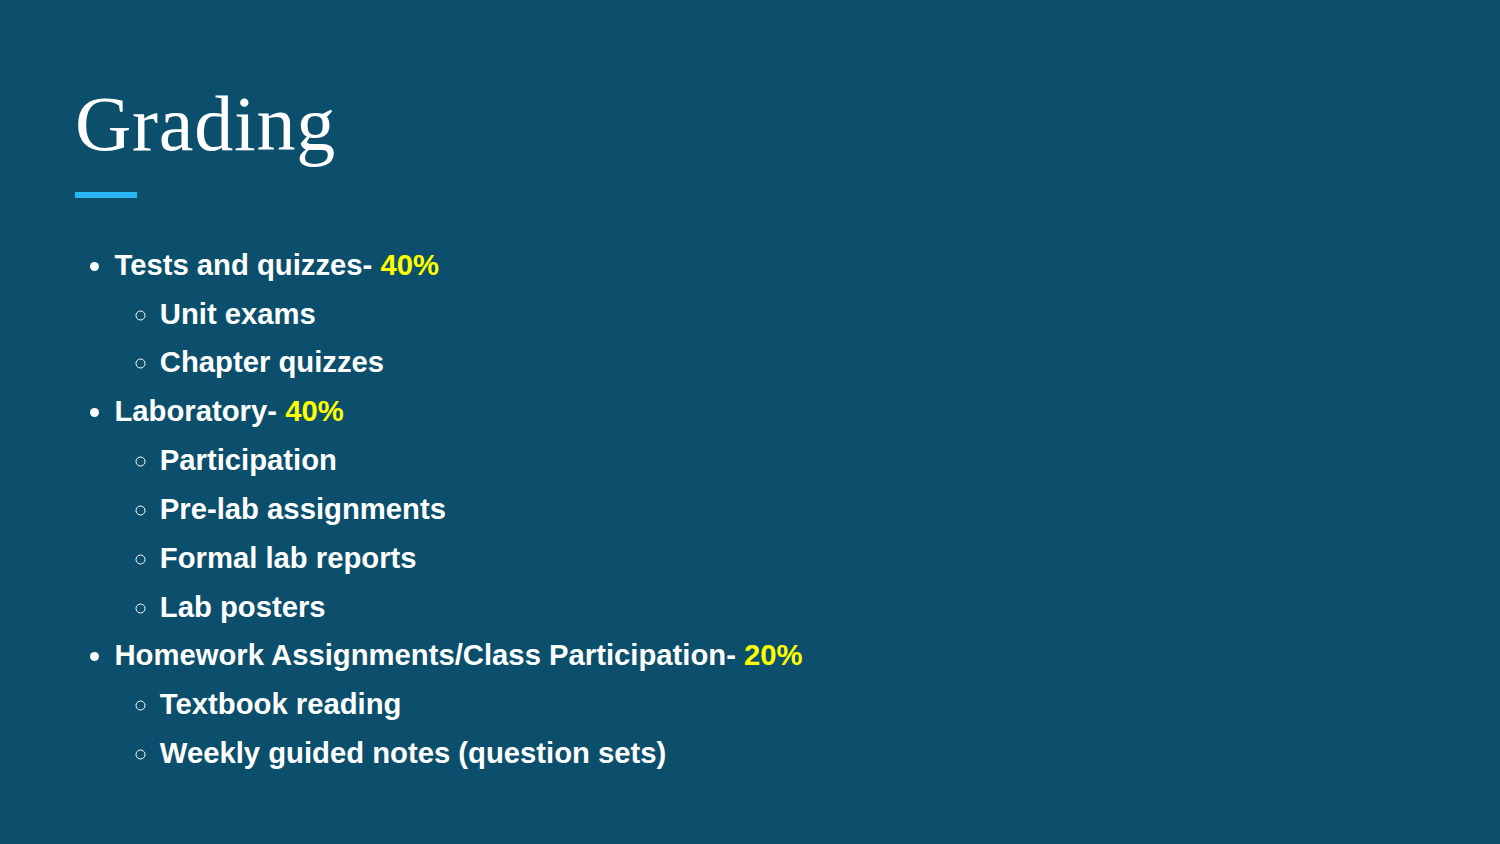Grading
Tests and quizzes- 40%
Unit exams
Chapter quizzes
Laboratory- 40%
Participation
Pre-lab assignments
Formal lab reports
Lab posters
Homework Assignments/Class Participation- 20%
Textbook reading
Weekly guided notes (question sets)